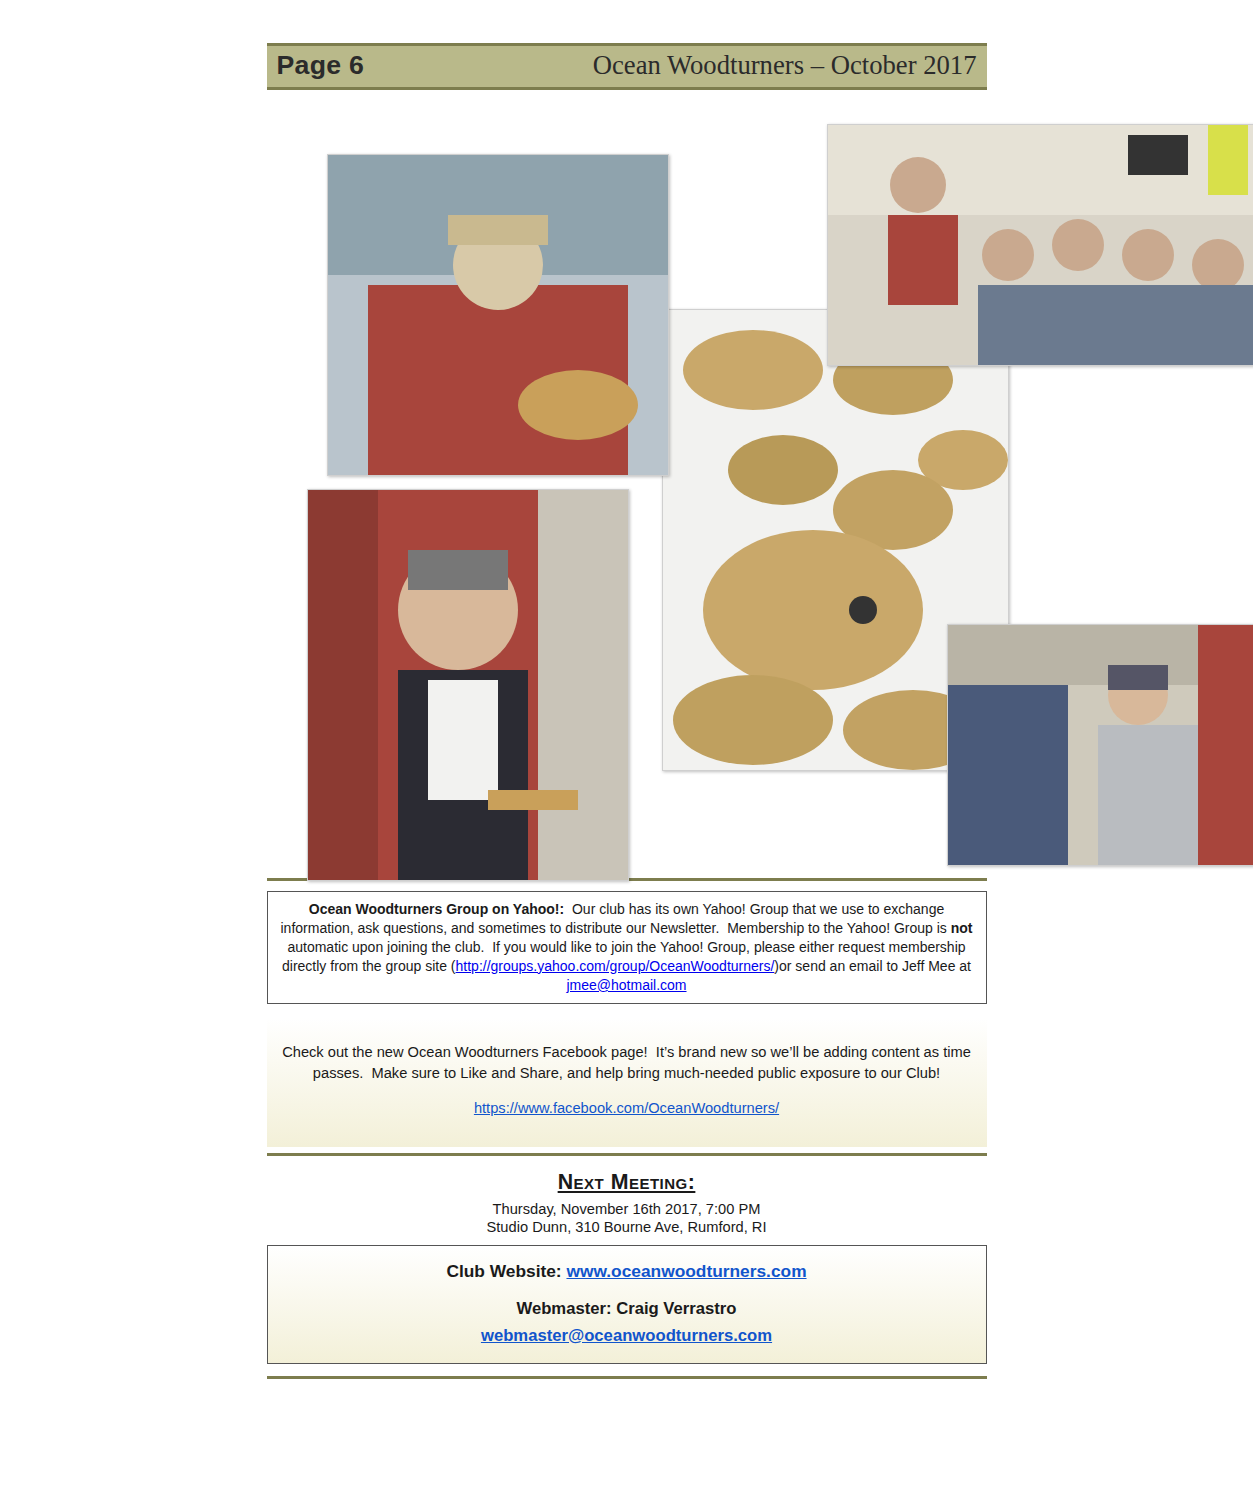Page 6
Ocean Woodturners – October 2017
Ocean Woodturners Group on Yahoo!: Our club has its own Yahoo! Group that we use to exchange information, ask questions, and sometimes to distribute our Newsletter. Membership to the Yahoo! Group is not automatic upon joining the club. If you would like to join the Yahoo! Group, please either request membership directly from the group site (http://groups.yahoo.com/group/OceanWoodturners/)or send an email to Jeff Mee at jmee@hotmail.com
Check out the new Ocean Woodturners Facebook page! It’s brand new so we’ll be adding content as time passes. Make sure to Like and Share, and help bring much-needed public exposure to our Club!
https://www.facebook.com/OceanWoodturners/
Next Meeting:
Thursday, November 16th 2017, 7:00 PM
Studio Dunn, 310 Bourne Ave, Rumford, RI
Club Website: www.oceanwoodturners.com
Webmaster: Craig Verrastro
webmaster@oceanwoodturners.com